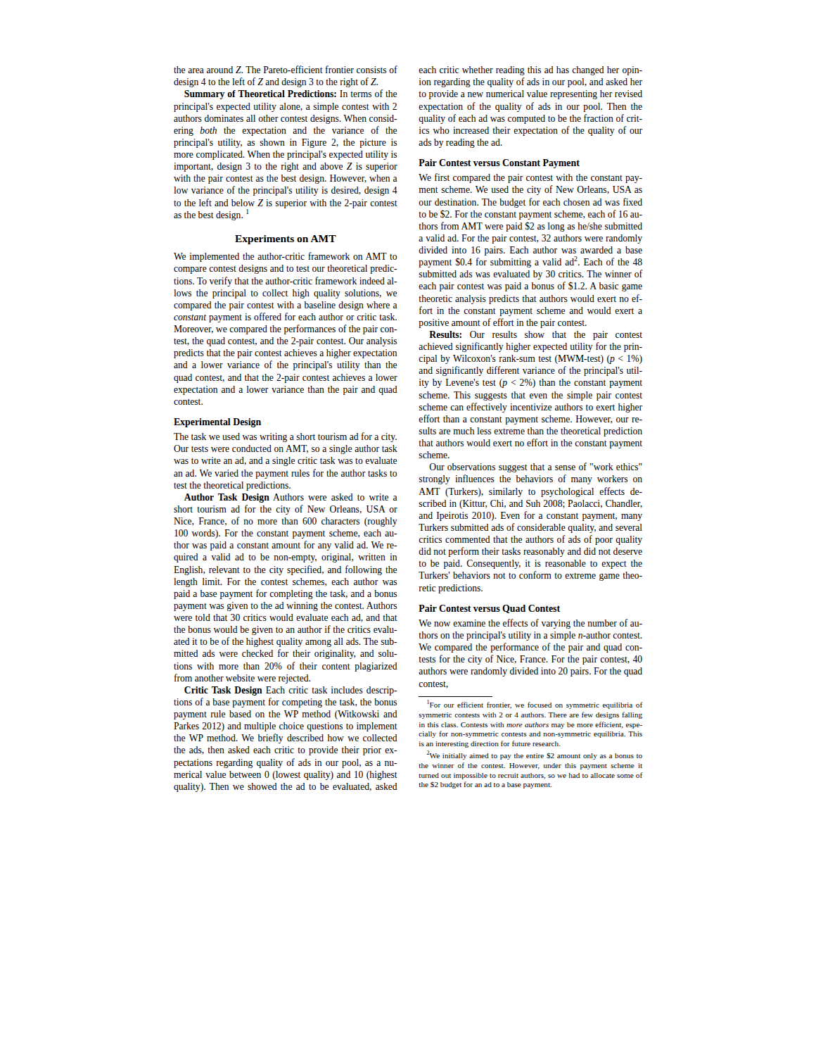the area around Z. The Pareto-efficient frontier consists of design 4 to the left of Z and design 3 to the right of Z.
Summary of Theoretical Predictions: In terms of the principal's expected utility alone, a simple contest with 2 authors dominates all other contest designs. When considering both the expectation and the variance of the principal's utility, as shown in Figure 2, the picture is more complicated. When the principal's expected utility is important, design 3 to the right and above Z is superior with the pair contest as the best design. However, when a low variance of the principal's utility is desired, design 4 to the left and below Z is superior with the 2-pair contest as the best design. 1
Experiments on AMT
We implemented the author-critic framework on AMT to compare contest designs and to test our theoretical predictions. To verify that the author-critic framework indeed allows the principal to collect high quality solutions, we compared the pair contest with a baseline design where a constant payment is offered for each author or critic task. Moreover, we compared the performances of the pair contest, the quad contest, and the 2-pair contest. Our analysis predicts that the pair contest achieves a higher expectation and a lower variance of the principal's utility than the quad contest, and that the 2-pair contest achieves a lower expectation and a lower variance than the pair and quad contest.
Experimental Design
The task we used was writing a short tourism ad for a city. Our tests were conducted on AMT, so a single author task was to write an ad, and a single critic task was to evaluate an ad. We varied the payment rules for the author tasks to test the theoretical predictions.
Author Task Design Authors were asked to write a short tourism ad for the city of New Orleans, USA or Nice, France, of no more than 600 characters (roughly 100 words). For the constant payment scheme, each author was paid a constant amount for any valid ad. We required a valid ad to be non-empty, original, written in English, relevant to the city specified, and following the length limit. For the contest schemes, each author was paid a base payment for completing the task, and a bonus payment was given to the ad winning the contest. Authors were told that 30 critics would evaluate each ad, and that the bonus would be given to an author if the critics evaluated it to be of the highest quality among all ads. The submitted ads were checked for their originality, and solutions with more than 20% of their content plagiarized from another website were rejected.
Critic Task Design Each critic task includes descriptions of a base payment for competing the task, the bonus payment rule based on the WP method (Witkowski and Parkes 2012) and multiple choice questions to implement the WP method. We briefly described how we collected the ads, then asked each critic to provide their prior expectations regarding quality of ads in our pool, as a numerical value between 0 (lowest quality) and 10 (highest quality). Then we showed the ad to be evaluated, asked each critic whether reading this ad has changed her opinion regarding the quality of ads in our pool, and asked her to provide a new numerical value representing her revised expectation of the quality of ads in our pool. Then the quality of each ad was computed to be the fraction of critics who increased their expectation of the quality of our ads by reading the ad.
Pair Contest versus Constant Payment
We first compared the pair contest with the constant payment scheme. We used the city of New Orleans, USA as our destination. The budget for each chosen ad was fixed to be $2. For the constant payment scheme, each of 16 authors from AMT were paid $2 as long as he/she submitted a valid ad. For the pair contest, 32 authors were randomly divided into 16 pairs. Each author was awarded a base payment $0.4 for submitting a valid ad2. Each of the 48 submitted ads was evaluated by 30 critics. The winner of each pair contest was paid a bonus of $1.2. A basic game theoretic analysis predicts that authors would exert no effort in the constant payment scheme and would exert a positive amount of effort in the pair contest.
Results: Our results show that the pair contest achieved significantly higher expected utility for the principal by Wilcoxon's rank-sum test (MWM-test) (p < 1%) and significantly different variance of the principal's utility by Levene's test (p < 2%) than the constant payment scheme. This suggests that even the simple pair contest scheme can effectively incentivize authors to exert higher effort than a constant payment scheme. However, our results are much less extreme than the theoretical prediction that authors would exert no effort in the constant payment scheme.
Our observations suggest that a sense of "work ethics" strongly influences the behaviors of many workers on AMT (Turkers), similarly to psychological effects described in (Kittur, Chi, and Suh 2008; Paolacci, Chandler, and Ipeirotis 2010). Even for a constant payment, many Turkers submitted ads of considerable quality, and several critics commented that the authors of ads of poor quality did not perform their tasks reasonably and did not deserve to be paid. Consequently, it is reasonable to expect the Turkers' behaviors not to conform to extreme game theoretic predictions.
Pair Contest versus Quad Contest
We now examine the effects of varying the number of authors on the principal's utility in a simple n-author contest. We compared the performance of the pair and quad contests for the city of Nice, France. For the pair contest, 40 authors were randomly divided into 20 pairs. For the quad contest,
1For our efficient frontier, we focused on symmetric equilibria of symmetric contests with 2 or 4 authors. There are few designs falling in this class. Contests with more authors may be more efficient, especially for non-symmetric contests and non-symmetric equilibria. This is an interesting direction for future research.
2We initially aimed to pay the entire $2 amount only as a bonus to the winner of the contest. However, under this payment scheme it turned out impossible to recruit authors, so we had to allocate some of the $2 budget for an ad to a base payment.